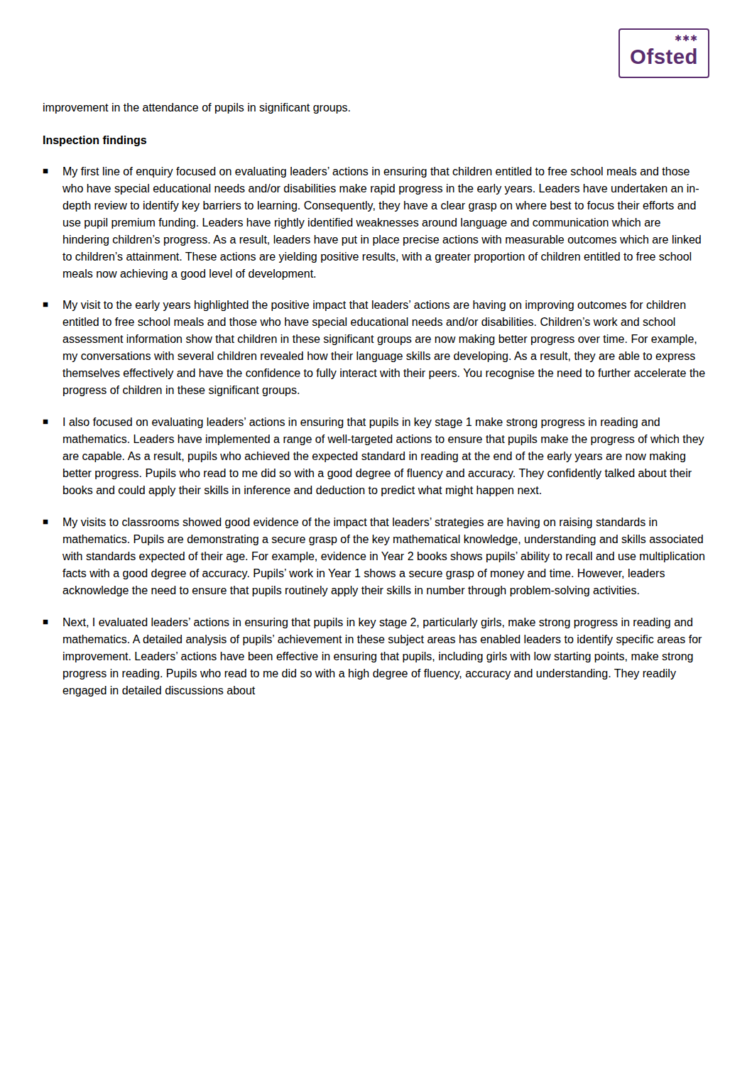✱✱✱ Ofsted
improvement in the attendance of pupils in significant groups.
Inspection findings
My first line of enquiry focused on evaluating leaders’ actions in ensuring that children entitled to free school meals and those who have special educational needs and/or disabilities make rapid progress in the early years. Leaders have undertaken an in-depth review to identify key barriers to learning. Consequently, they have a clear grasp on where best to focus their efforts and use pupil premium funding. Leaders have rightly identified weaknesses around language and communication which are hindering children’s progress. As a result, leaders have put in place precise actions with measurable outcomes which are linked to children’s attainment. These actions are yielding positive results, with a greater proportion of children entitled to free school meals now achieving a good level of development.
My visit to the early years highlighted the positive impact that leaders’ actions are having on improving outcomes for children entitled to free school meals and those who have special educational needs and/or disabilities. Children’s work and school assessment information show that children in these significant groups are now making better progress over time. For example, my conversations with several children revealed how their language skills are developing. As a result, they are able to express themselves effectively and have the confidence to fully interact with their peers. You recognise the need to further accelerate the progress of children in these significant groups.
I also focused on evaluating leaders’ actions in ensuring that pupils in key stage 1 make strong progress in reading and mathematics. Leaders have implemented a range of well-targeted actions to ensure that pupils make the progress of which they are capable. As a result, pupils who achieved the expected standard in reading at the end of the early years are now making better progress. Pupils who read to me did so with a good degree of fluency and accuracy. They confidently talked about their books and could apply their skills in inference and deduction to predict what might happen next.
My visits to classrooms showed good evidence of the impact that leaders’ strategies are having on raising standards in mathematics. Pupils are demonstrating a secure grasp of the key mathematical knowledge, understanding and skills associated with standards expected of their age. For example, evidence in Year 2 books shows pupils’ ability to recall and use multiplication facts with a good degree of accuracy. Pupils’ work in Year 1 shows a secure grasp of money and time. However, leaders acknowledge the need to ensure that pupils routinely apply their skills in number through problem-solving activities.
Next, I evaluated leaders’ actions in ensuring that pupils in key stage 2, particularly girls, make strong progress in reading and mathematics. A detailed analysis of pupils’ achievement in these subject areas has enabled leaders to identify specific areas for improvement. Leaders’ actions have been effective in ensuring that pupils, including girls with low starting points, make strong progress in reading. Pupils who read to me did so with a high degree of fluency, accuracy and understanding. They readily engaged in detailed discussions about